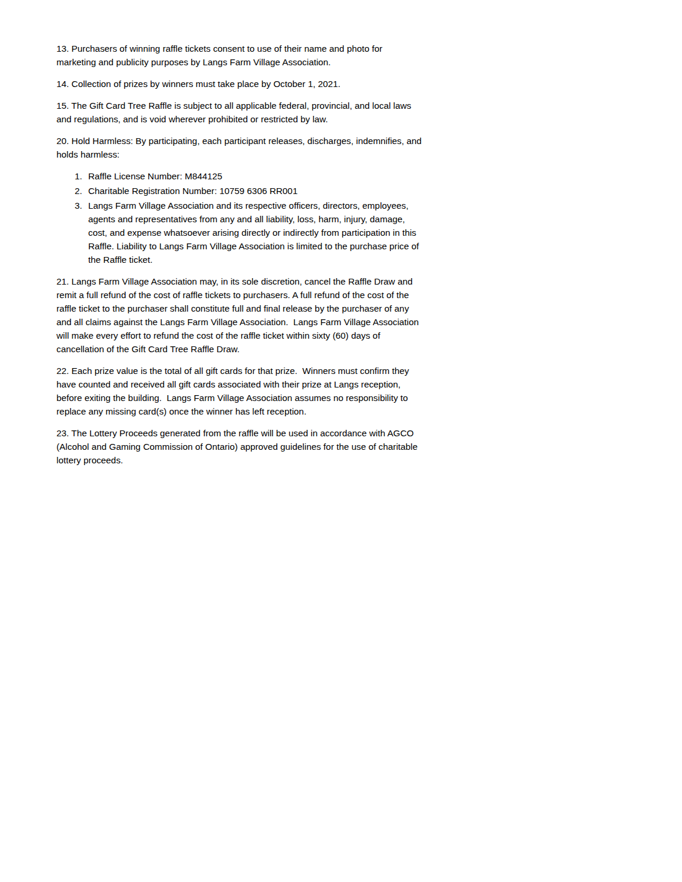13. Purchasers of winning raffle tickets consent to use of their name and photo for marketing and publicity purposes by Langs Farm Village Association.
14. Collection of prizes by winners must take place by October 1, 2021.
15. The Gift Card Tree Raffle is subject to all applicable federal, provincial, and local laws and regulations, and is void wherever prohibited or restricted by law.
20. Hold Harmless: By participating, each participant releases, discharges, indemnifies, and holds harmless:
Raffle License Number: M844125
Charitable Registration Number: 10759 6306 RR001
Langs Farm Village Association and its respective officers, directors, employees, agents and representatives from any and all liability, loss, harm, injury, damage, cost, and expense whatsoever arising directly or indirectly from participation in this Raffle. Liability to Langs Farm Village Association is limited to the purchase price of the Raffle ticket.
21. Langs Farm Village Association may, in its sole discretion, cancel the Raffle Draw and remit a full refund of the cost of raffle tickets to purchasers. A full refund of the cost of the raffle ticket to the purchaser shall constitute full and final release by the purchaser of any and all claims against the Langs Farm Village Association. Langs Farm Village Association will make every effort to refund the cost of the raffle ticket within sixty (60) days of cancellation of the Gift Card Tree Raffle Draw.
22. Each prize value is the total of all gift cards for that prize. Winners must confirm they have counted and received all gift cards associated with their prize at Langs reception, before exiting the building. Langs Farm Village Association assumes no responsibility to replace any missing card(s) once the winner has left reception.
23. The Lottery Proceeds generated from the raffle will be used in accordance with AGCO (Alcohol and Gaming Commission of Ontario) approved guidelines for the use of charitable lottery proceeds.